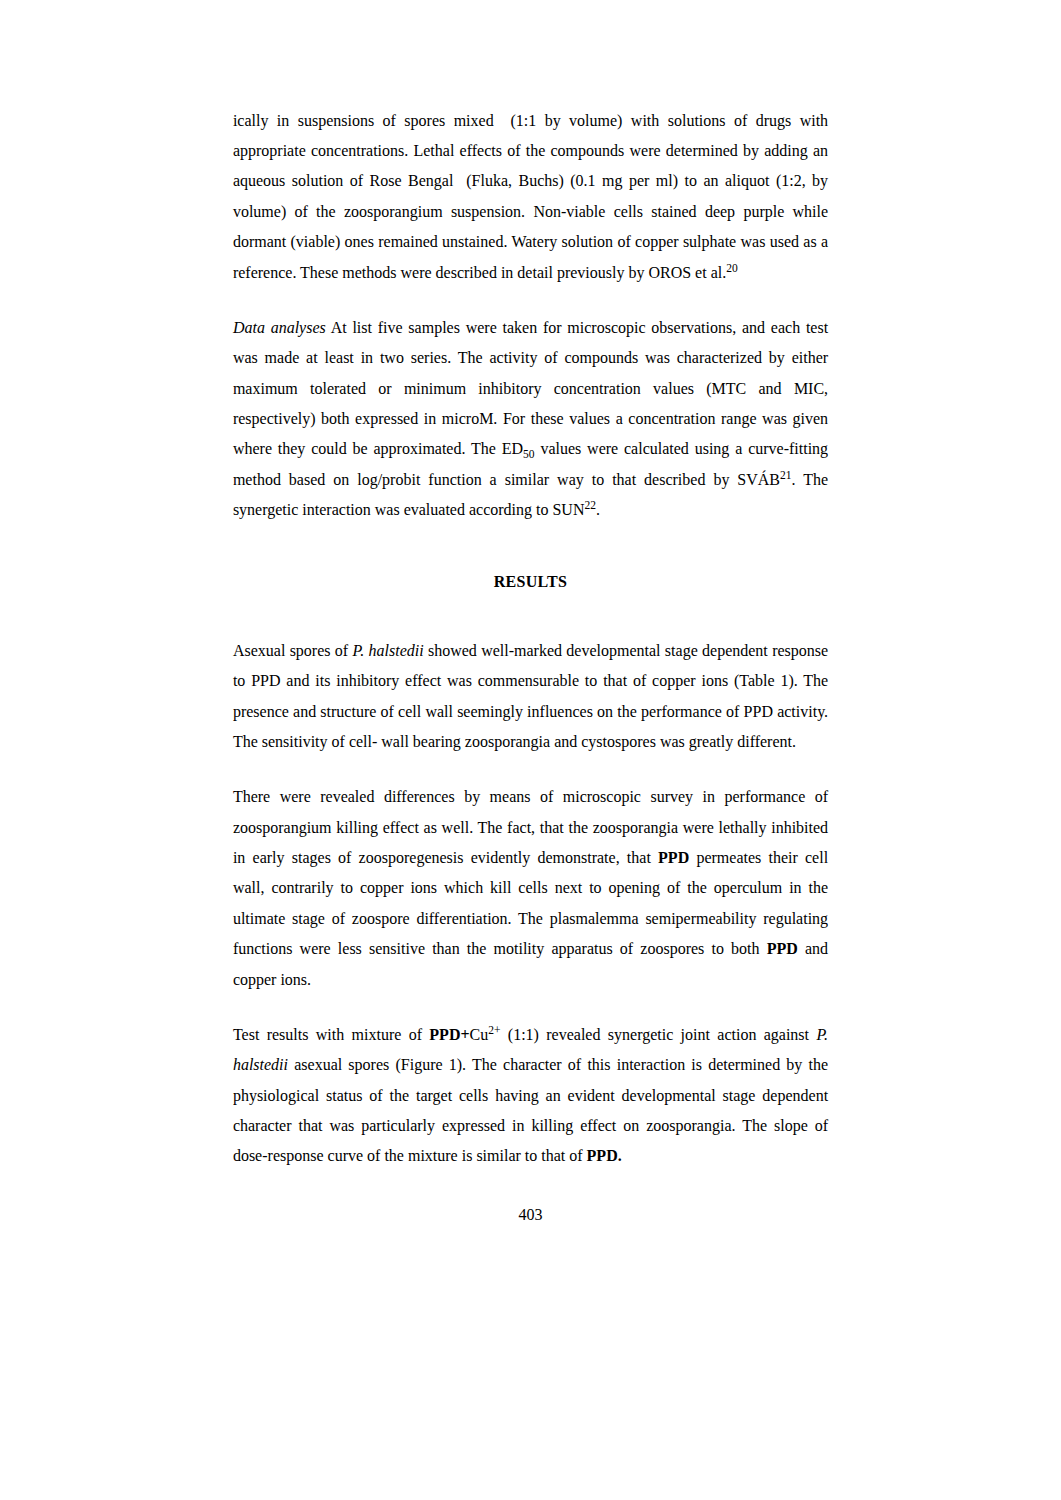ically in suspensions of spores mixed (1:1 by volume) with solutions of drugs with appropriate concentrations. Lethal effects of the compounds were determined by adding an aqueous solution of Rose Bengal (Fluka, Buchs) (0.1 mg per ml) to an aliquot (1:2, by volume) of the zoosporangium suspension. Non-viable cells stained deep purple while dormant (viable) ones remained unstained. Watery solution of copper sulphate was used as a reference. These methods were described in detail previously by OROS et al.20
Data analyses At list five samples were taken for microscopic observations, and each test was made at least in two series. The activity of compounds was characterized by either maximum tolerated or minimum inhibitory concentration values (MTC and MIC, respectively) both expressed in microM. For these values a concentration range was given where they could be approximated. The ED50 values were calculated using a curve-fitting method based on log/probit function a similar way to that described by SVÁB21. The synergetic interaction was evaluated according to SUN22.
RESULTS
Asexual spores of P. halstedii showed well-marked developmental stage dependent response to PPD and its inhibitory effect was commensurable to that of copper ions (Table 1). The presence and structure of cell wall seemingly influences on the performance of PPD activity. The sensitivity of cell- wall bearing zoosporangia and cystospores was greatly different.
There were revealed differences by means of microscopic survey in performance of zoosporangium killing effect as well. The fact, that the zoosporangia were lethally inhibited in early stages of zoosporegenesis evidently demonstrate, that PPD permeates their cell wall, contrarily to copper ions which kill cells next to opening of the operculum in the ultimate stage of zoospore differentiation. The plasmalemma semipermeability regulating functions were less sensitive than the motility apparatus of zoospores to both PPD and copper ions.
Test results with mixture of PPD+Cu2+ (1:1) revealed synergetic joint action against P. halstedii asexual spores (Figure 1). The character of this interaction is determined by the physiological status of the target cells having an evident developmental stage dependent character that was particularly expressed in killing effect on zoosporangia. The slope of dose-response curve of the mixture is similar to that of PPD.
403